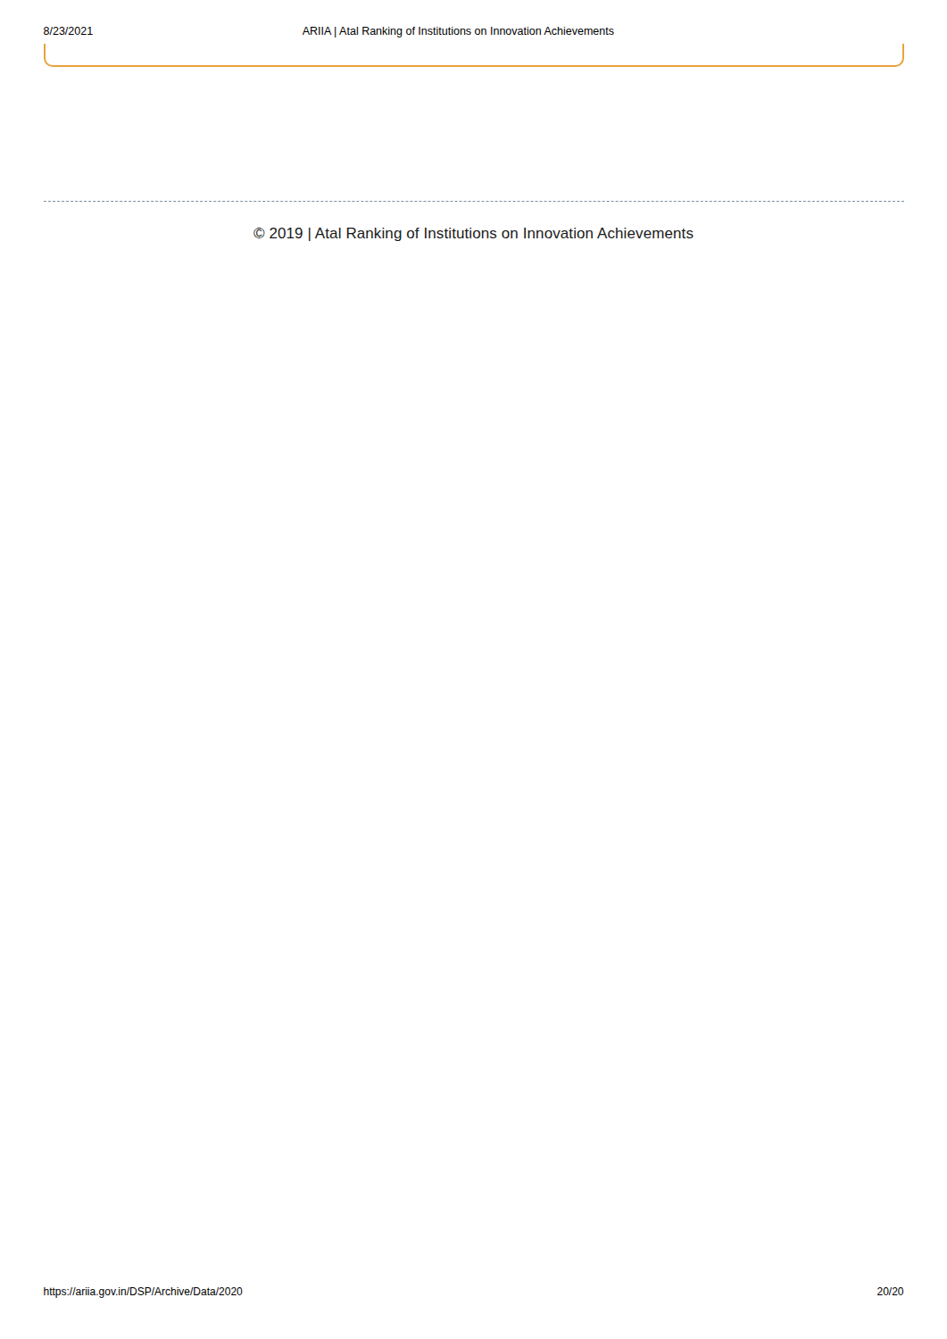8/23/2021
ARIIA | Atal Ranking of Institutions on Innovation Achievements
© 2019 | Atal Ranking of Institutions on Innovation Achievements
https://ariia.gov.in/DSP/Archive/Data/2020
20/20